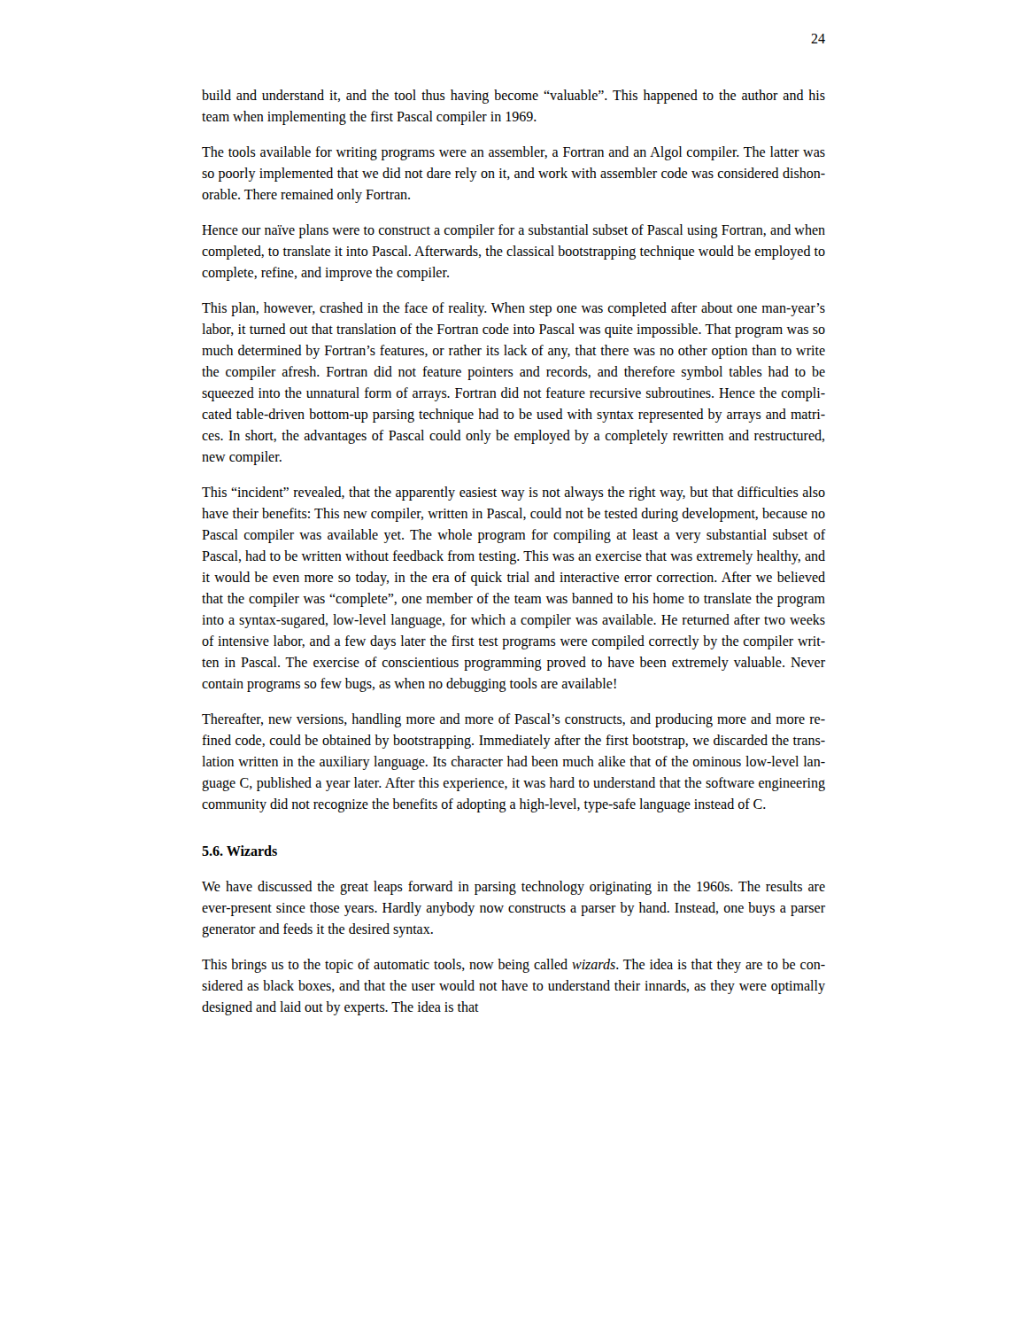24
build and understand it, and the tool thus having become “valuable”. This happened to the author and his team when implementing the first Pascal compiler in 1969.
The tools available for writing programs were an assembler, a Fortran and an Algol compiler. The latter was so poorly implemented that we did not dare rely on it, and work with assembler code was considered dishonorable. There remained only Fortran.
Hence our naïve plans were to construct a compiler for a substantial subset of Pascal using Fortran, and when completed, to translate it into Pascal. Afterwards, the classical bootstrapping technique would be employed to complete, refine, and improve the compiler.
This plan, however, crashed in the face of reality. When step one was completed after about one man-year’s labor, it turned out that translation of the Fortran code into Pascal was quite impossible. That program was so much determined by Fortran’s features, or rather its lack of any, that there was no other option than to write the compiler afresh. Fortran did not feature pointers and records, and therefore symbol tables had to be squeezed into the unnatural form of arrays. Fortran did not feature recursive subroutines. Hence the complicated table-driven bottom-up parsing technique had to be used with syntax represented by arrays and matrices. In short, the advantages of Pascal could only be employed by a completely rewritten and restructured, new compiler.
This “incident” revealed, that the apparently easiest way is not always the right way, but that difficulties also have their benefits: This new compiler, written in Pascal, could not be tested during development, because no Pascal compiler was available yet. The whole program for compiling at least a very substantial subset of Pascal, had to be written without feedback from testing. This was an exercise that was extremely healthy, and it would be even more so today, in the era of quick trial and interactive error correction. After we believed that the compiler was “complete”, one member of the team was banned to his home to translate the program into a syntax-sugared, low-level language, for which a compiler was available. He returned after two weeks of intensive labor, and a few days later the first test programs were compiled correctly by the compiler written in Pascal. The exercise of conscientious programming proved to have been extremely valuable. Never contain programs so few bugs, as when no debugging tools are available!
Thereafter, new versions, handling more and more of Pascal’s constructs, and producing more and more refined code, could be obtained by bootstrapping. Immediately after the first bootstrap, we discarded the translation written in the auxiliary language. Its character had been much alike that of the ominous low-level language C, published a year later. After this experience, it was hard to understand that the software engineering community did not recognize the benefits of adopting a high-level, type-safe language instead of C.
5.6. Wizards
We have discussed the great leaps forward in parsing technology originating in the 1960s. The results are ever-present since those years. Hardly anybody now constructs a parser by hand. Instead, one buys a parser generator and feeds it the desired syntax.
This brings us to the topic of automatic tools, now being called wizards. The idea is that they are to be considered as black boxes, and that the user would not have to understand their innards, as they were optimally designed and laid out by experts. The idea is that